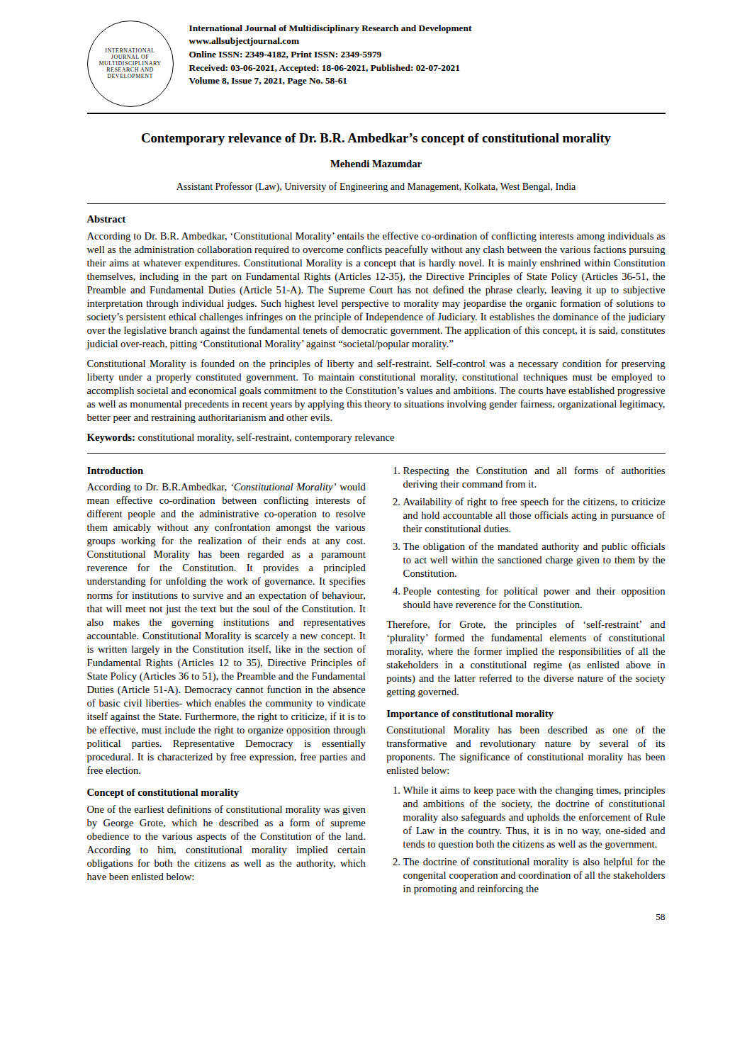INTERNATIONAL JOURNAL OF MULTIDISCIPLINARY RESEARCH AND DEVELOPMENT
International Journal of Multidisciplinary Research and Development
www.allsubjectjournal.com
Online ISSN: 2349-4182, Print ISSN: 2349-5979
Received: 03-06-2021, Accepted: 18-06-2021, Published: 02-07-2021
Volume 8, Issue 7, 2021, Page No. 58-61
Contemporary relevance of Dr. B.R. Ambedkar’s concept of constitutional morality
Mehendi Mazumdar
Assistant Professor (Law), University of Engineering and Management, Kolkata, West Bengal, India
Abstract
According to Dr. B.R. Ambedkar, ‘Constitutional Morality’ entails the effective co-ordination of conflicting interests among individuals as well as the administration collaboration required to overcome conflicts peacefully without any clash between the various factions pursuing their aims at whatever expenditures. Constitutional Morality is a concept that is hardly novel. It is mainly enshrined within Constitution themselves, including in the part on Fundamental Rights (Articles 12-35), the Directive Principles of State Policy (Articles 36-51, the Preamble and Fundamental Duties (Article 51-A). The Supreme Court has not defined the phrase clearly, leaving it up to subjective interpretation through individual judges. Such highest level perspective to morality may jeopardise the organic formation of solutions to society’s persistent ethical challenges infringes on the principle of Independence of Judiciary. It establishes the dominance of the judiciary over the legislative branch against the fundamental tenets of democratic government. The application of this concept, it is said, constitutes judicial over-reach, pitting ‘Constitutional Morality’ against “societal/popular morality.”
Constitutional Morality is founded on the principles of liberty and self-restraint. Self-control was a necessary condition for preserving liberty under a properly constituted government. To maintain constitutional morality, constitutional techniques must be employed to accomplish societal and economical goals commitment to the Constitution’s values and ambitions. The courts have established progressive as well as monumental precedents in recent years by applying this theory to situations involving gender fairness, organizational legitimacy, better peer and restraining authoritarianism and other evils.
Keywords: constitutional morality, self-restraint, contemporary relevance
Introduction
According to Dr. B.R.Ambedkar, ‘Constitutional Morality’ would mean effective co-ordination between conflicting interests of different people and the administrative co-operation to resolve them amicably without any confrontation amongst the various groups working for the realization of their ends at any cost. Constitutional Morality has been regarded as a paramount reverence for the Constitution. It provides a principled understanding for unfolding the work of governance. It specifies norms for institutions to survive and an expectation of behaviour, that will meet not just the text but the soul of the Constitution. It also makes the governing institutions and representatives accountable. Constitutional Morality is scarcely a new concept. It is written largely in the Constitution itself, like in the section of Fundamental Rights (Articles 12 to 35), Directive Principles of State Policy (Articles 36 to 51), the Preamble and the Fundamental Duties (Article 51-A). Democracy cannot function in the absence of basic civil liberties- which enables the community to vindicate itself against the State. Furthermore, the right to criticize, if it is to be effective, must include the right to organize opposition through political parties. Representative Democracy is essentially procedural. It is characterized by free expression, free parties and free election.
Concept of constitutional morality
One of the earliest definitions of constitutional morality was given by George Grote, which he described as a form of supreme obedience to the various aspects of the Constitution of the land. According to him, constitutional morality implied certain obligations for both the citizens as well as the authority, which have been enlisted below:
Respecting the Constitution and all forms of authorities deriving their command from it.
Availability of right to free speech for the citizens, to criticize and hold accountable all those officials acting in pursuance of their constitutional duties.
The obligation of the mandated authority and public officials to act well within the sanctioned charge given to them by the Constitution.
People contesting for political power and their opposition should have reverence for the Constitution.
Therefore, for Grote, the principles of ‘self-restraint’ and ‘plurality’ formed the fundamental elements of constitutional morality, where the former implied the responsibilities of all the stakeholders in a constitutional regime (as enlisted above in points) and the latter referred to the diverse nature of the society getting governed.
Importance of constitutional morality
Constitutional Morality has been described as one of the transformative and revolutionary nature by several of its proponents. The significance of constitutional morality has been enlisted below:
While it aims to keep pace with the changing times, principles and ambitions of the society, the doctrine of constitutional morality also safeguards and upholds the enforcement of Rule of Law in the country. Thus, it is in no way, one-sided and tends to question both the citizens as well as the government.
The doctrine of constitutional morality is also helpful for the congenital cooperation and coordination of all the stakeholders in promoting and reinforcing the
58